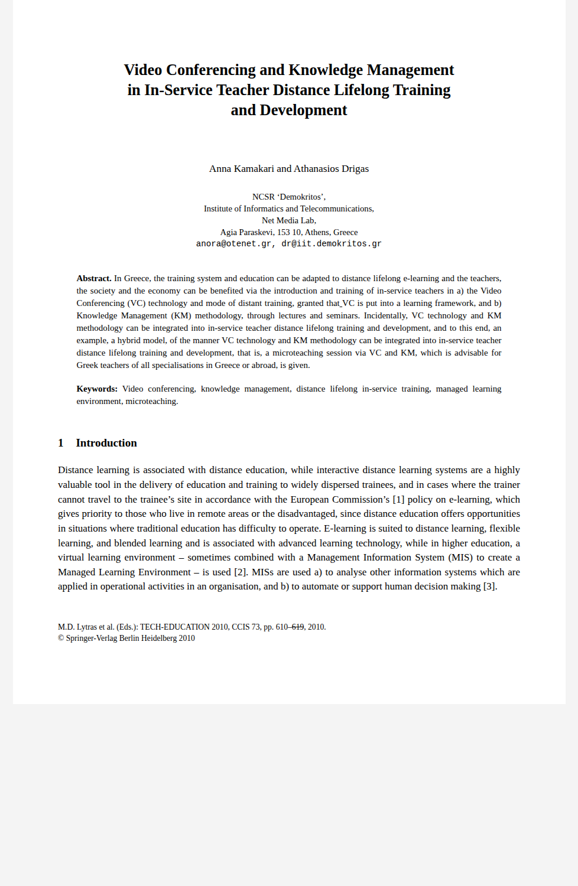Video Conferencing and Knowledge Management
in In-Service Teacher Distance Lifelong Training
and Development
Anna Kamakari and Athanasios Drigas
NCSR ‘Demokritos’,
Institute of Informatics and Telecommunications,
Net Media Lab,
Agia Paraskevi, 153 10, Athens, Greece
anora@otenet.gr, dr@iit.demokritos.gr
Abstract. In Greece, the training system and education can be adapted to distance lifelong e-learning and the teachers, the society and the economy can be benefited via the introduction and training of in-service teachers in a) the Video Conferencing (VC) technology and mode of distant training, granted that VC is put into a learning framework, and b) Knowledge Management (KM) methodology, through lectures and seminars. Incidentally, VC technology and KM methodology can be integrated into in-service teacher distance lifelong training and development, and to this end, an example, a hybrid model, of the manner VC technology and KM methodology can be integrated into in-service teacher distance lifelong training and development, that is, a microteaching session via VC and KM, which is advisable for Greek teachers of all specialisations in Greece or abroad, is given.
Keywords: Video conferencing, knowledge management, distance lifelong in-service training, managed learning environment, microteaching.
1 Introduction
Distance learning is associated with distance education, while interactive distance learning systems are a highly valuable tool in the delivery of education and training to widely dispersed trainees, and in cases where the trainer cannot travel to the trainee’s site in accordance with the European Commission’s [1] policy on e-learning, which gives priority to those who live in remote areas or the disadvantaged, since distance education offers opportunities in situations where traditional education has difficulty to operate. E-learning is suited to distance learning, flexible learning, and blended learning and is associated with advanced learning technology, while in higher education, a virtual learning environment – sometimes combined with a Management Information System (MIS) to create a Managed Learning Environment – is used [2]. MISs are used a) to analyse other information systems which are applied in operational activities in an organisation, and b) to automate or support human decision making [3].
M.D. Lytras et al. (Eds.): TECH-EDUCATION 2010, CCIS 73, pp. 610–619, 2010.
© Springer-Verlag Berlin Heidelberg 2010